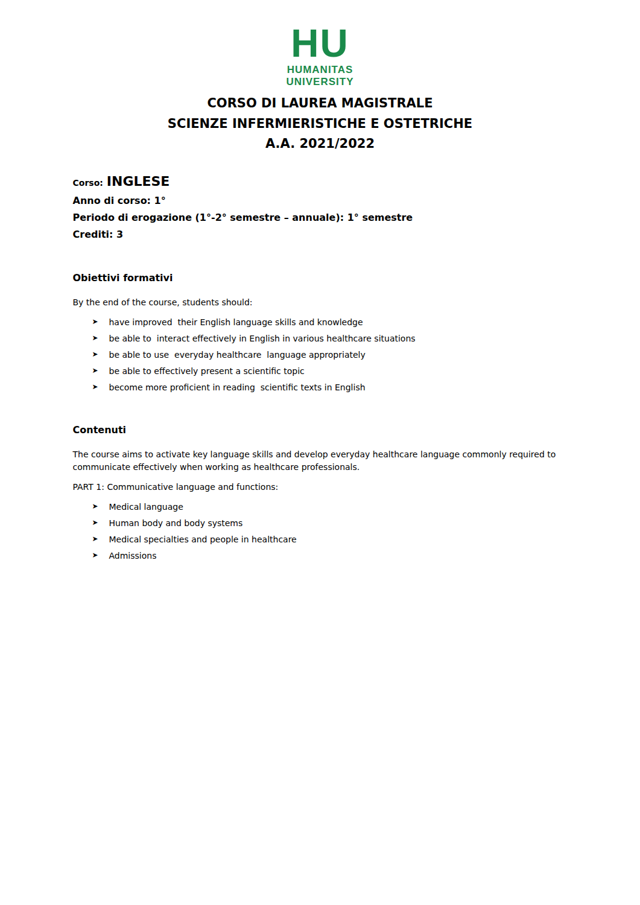HU
HUMANITAS
UNIVERSITY
CORSO DI LAUREA MAGISTRALE SCIENZE INFERMIERISTICHE E OSTETRICHE A.A. 2021/2022
Corso: INGLESE
Anno di corso: 1°
Periodo di erogazione (1°-2° semestre – annuale): 1° semestre
Crediti: 3
Obiettivi formativi
By the end of the course, students should:
have improved their English language skills and knowledge
be able to interact effectively in English in various healthcare situations
be able to use everyday healthcare language appropriately
be able to effectively present a scientific topic
become more proficient in reading scientific texts in English
Contenuti
The course aims to activate key language skills and develop everyday healthcare language commonly required to communicate effectively when working as healthcare professionals.
PART 1: Communicative language and functions:
Medical language
Human body and body systems
Medical specialties and people in healthcare
Admissions